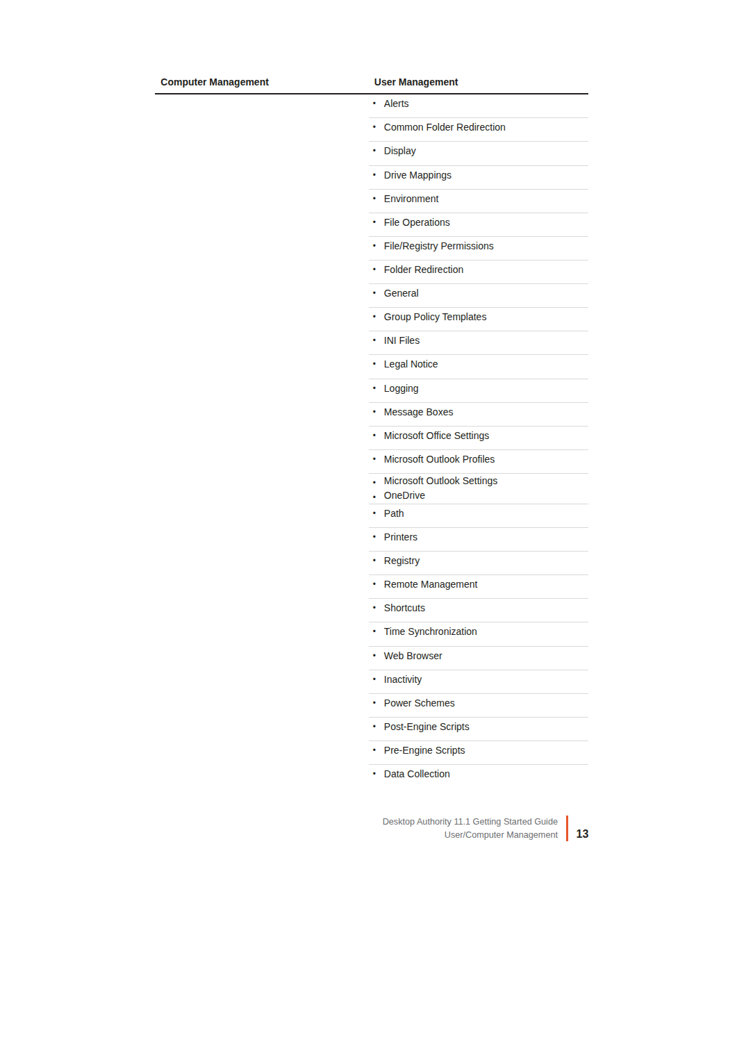| Computer Management | User Management |
| --- | --- |
| | Alerts |
| | Common Folder Redirection |
| | Display |
| | Drive Mappings |
| | Environment |
| | File Operations |
| | File/Registry Permissions |
| | Folder Redirection |
| | General |
| | Group Policy Templates |
| | INI Files |
| | Legal Notice |
| | Logging |
| | Message Boxes |
| | Microsoft Office Settings |
| | Microsoft Outlook Profiles |
| | Microsoft Outlook Settings OneDrive |
| | Path |
| | Printers |
| | Registry |
| | Remote Management |
| | Shortcuts |
| | Time Synchronization |
| | Web Browser |
| | Inactivity |
| | Power Schemes |
| | Post-Engine Scripts |
| | Pre-Engine Scripts |
| | Data Collection |
Desktop Authority 11.1 Getting Started Guide
User/Computer Management
13